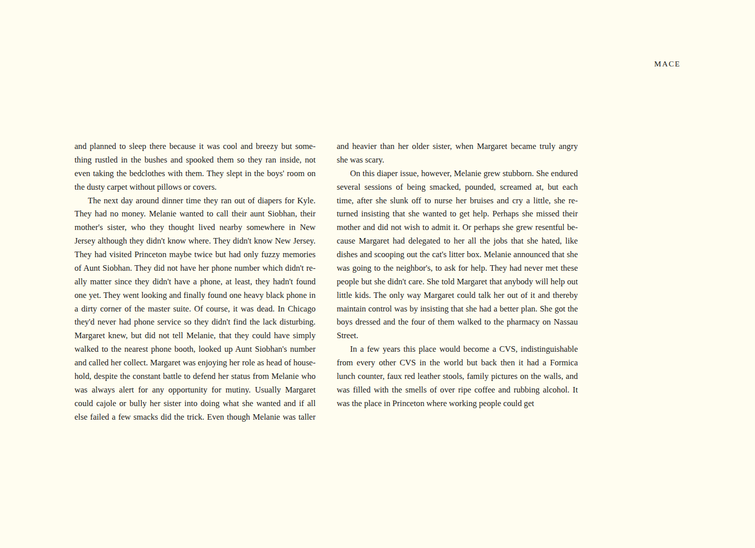Mace
and planned to sleep there because it was cool and breezy but something rustled in the bushes and spooked them so they ran inside, not even taking the bedclothes with them. They slept in the boys' room on the dusty carpet without pillows or covers.
The next day around dinner time they ran out of diapers for Kyle. They had no money. Melanie wanted to call their aunt Siobhan, their mother's sister, who they thought lived nearby somewhere in New Jersey although they didn't know where. They didn't know New Jersey. They had visited Princeton maybe twice but had only fuzzy memories of Aunt Siobhan. They did not have her phone number which didn't really matter since they didn't have a phone, at least, they hadn't found one yet. They went looking and finally found one heavy black phone in a dirty corner of the master suite. Of course, it was dead. In Chicago they'd never had phone service so they didn't find the lack disturbing. Margaret knew, but did not tell Melanie, that they could have simply walked to the nearest phone booth, looked up Aunt Siobhan's number and called her collect. Margaret was enjoying her role as head of household, despite the constant battle to defend her status from Melanie who was always alert for any opportunity for mutiny. Usually Margaret could cajole or bully her sister into doing what she wanted and if all else failed a few smacks did the trick. Even though Melanie was taller and heavier than her older sister, when Margaret became truly angry she was scary.
On this diaper issue, however, Melanie grew stubborn. She endured several sessions of being smacked, pounded, screamed at, but each time, after she slunk off to nurse her bruises and cry a little, she returned insisting that she wanted to get help. Perhaps she missed their mother and did not wish to admit it. Or perhaps she grew resentful because Margaret had delegated to her all the jobs that she hated, like dishes and scooping out the cat's litter box. Melanie announced that she was going to the neighbor's, to ask for help. They had never met these people but she didn't care. She told Margaret that anybody will help out little kids. The only way Margaret could talk her out of it and thereby maintain control was by insisting that she had a better plan. She got the boys dressed and the four of them walked to the pharmacy on Nassau Street.
In a few years this place would become a CVS, indistinguishable from every other CVS in the world but back then it had a Formica lunch counter, faux red leather stools, family pictures on the walls, and was filled with the smells of over ripe coffee and rubbing alcohol. It was the place in Princeton where working people could get